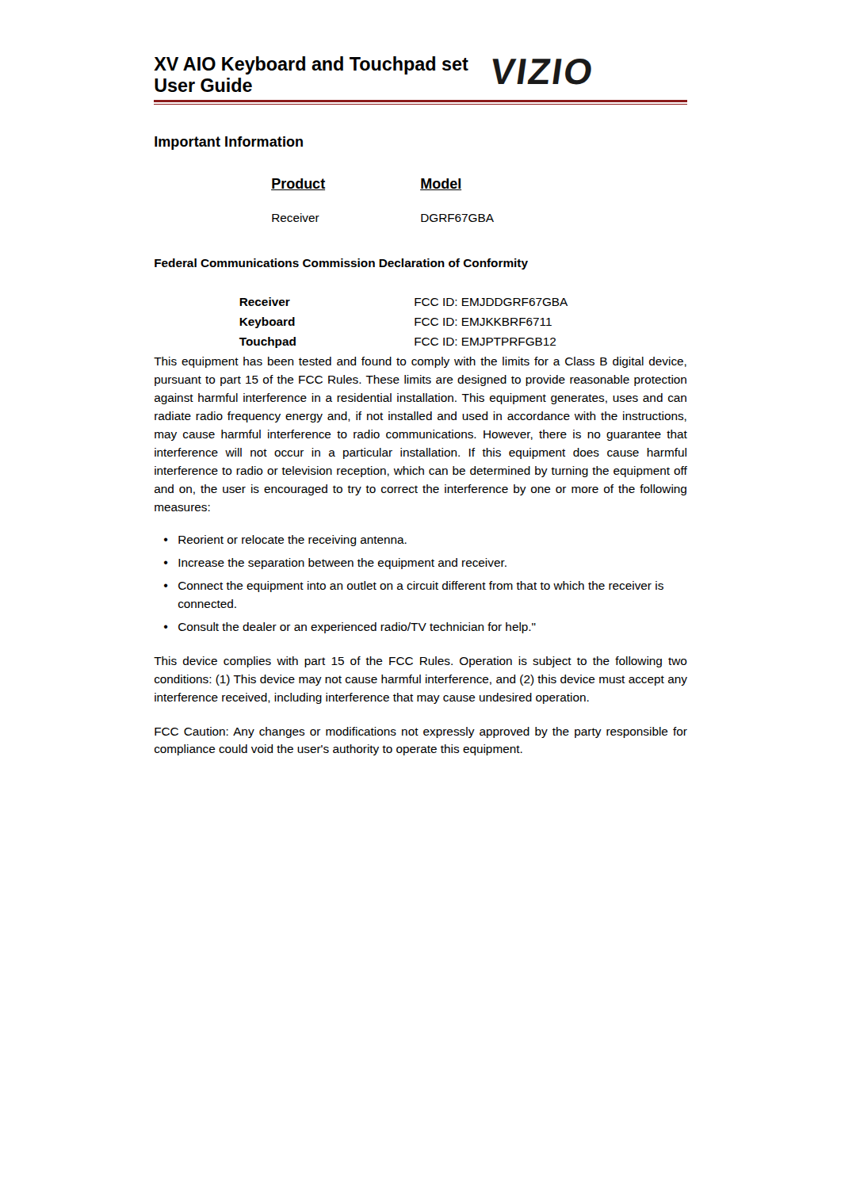XV AIO Keyboard and Touchpad set User Guide
VIZIO
Important Information
| Product | Model |
| --- | --- |
| Receiver | DGRF67GBA |
Federal Communications Commission Declaration of Conformity
| Receiver | FCC ID: EMJDDGRF67GBA |
| Keyboard | FCC ID: EMJKKBRF6711 |
| Touchpad | FCC ID: EMJPTPRFGB12 |
This equipment has been tested and found to comply with the limits for a Class B digital device, pursuant to part 15 of the FCC Rules. These limits are designed to provide reasonable protection against harmful interference in a residential installation. This equipment generates, uses and can radiate radio frequency energy and, if not installed and used in accordance with the instructions, may cause harmful interference to radio communications. However, there is no guarantee that interference will not occur in a particular installation. If this equipment does cause harmful interference to radio or television reception, which can be determined by turning the equipment off and on, the user is encouraged to try to correct the interference by one or more of the following measures:
Reorient or relocate the receiving antenna.
Increase the separation between the equipment and receiver.
Connect the equipment into an outlet on a circuit different from that to which the receiver is connected.
Consult the dealer or an experienced radio/TV technician for help."
This device complies with part 15 of the FCC Rules. Operation is subject to the following two conditions: (1) This device may not cause harmful interference, and (2) this device must accept any interference received, including interference that may cause undesired operation.
FCC Caution: Any changes or modifications not expressly approved by the party responsible for compliance could void the user's authority to operate this equipment.